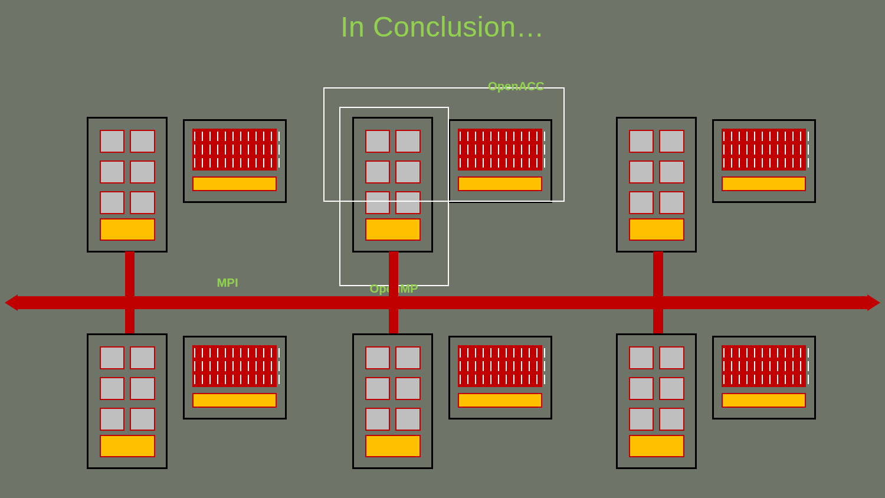In Conclusion…
OpenACC
OpenMP
MPI